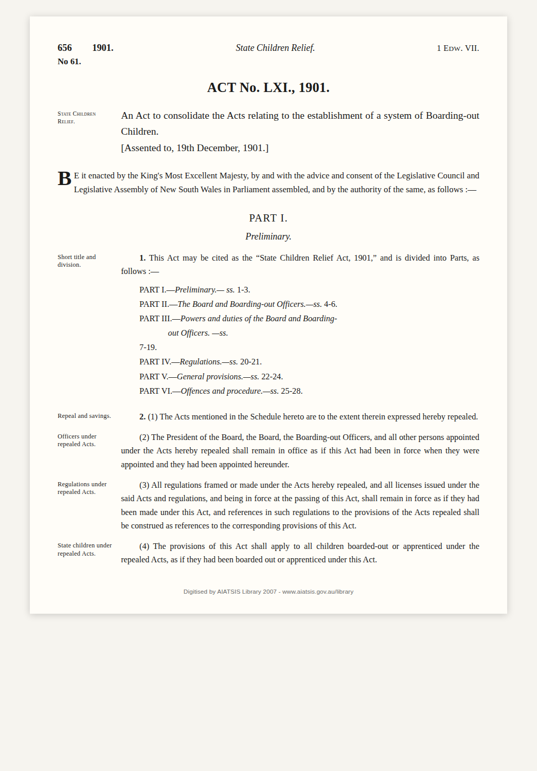656 1901. State Children Relief. 1 EDW. VII.
No 61.
ACT No. LXI., 1901.
State Children Relief.
An Act to consolidate the Acts relating to the establishment of a system of Boarding-out Children. [Assented to, 19th December, 1901.]
BE it enacted by the King's Most Excellent Majesty, by and with the advice and consent of the Legislative Council and Legislative Assembly of New South Wales in Parliament assembled, and by the authority of the same, as follows :—
PART I.
Preliminary.
Short title and division.
1. This Act may be cited as the “State Children Relief Act, 1901,” and is divided into Parts, as follows :—
PART I.—Preliminary.— ss. 1-3.
PART II.—The Board and Boarding-out Officers.—ss. 4-6.
PART III.—Powers and duties of the Board and Boarding-out Officers. —ss. 7-19.
PART IV.—Regulations.—ss. 20-21.
PART V.—General provisions.—ss. 22-24.
PART VI.—Offences and procedure.—ss. 25-28.
Repeal and savings.
2. (1) The Acts mentioned in the Schedule hereto are to the extent therein expressed hereby repealed.
Officers under repealed Acts.
(2) The President of the Board, the Board, the Boarding-out Officers, and all other persons appointed under the Acts hereby repealed shall remain in office as if this Act had been in force when they were appointed and they had been appointed hereunder.
Regulations under repealed Acts.
(3) All regulations framed or made under the Acts hereby repealed, and all licenses issued under the said Acts and regulations, and being in force at the passing of this Act, shall remain in force as if they had been made under this Act, and references in such regulations to the provisions of the Acts repealed shall be construed as references to the corresponding provisions of this Act.
State children under repealed Acts.
(4) The provisions of this Act shall apply to all children boarded-out or apprenticed under the repealed Acts, as if they had been boarded out or apprenticed under this Act.
Digitised by AIATSIS Library 2007 - www.aiatsis.gov.au/library